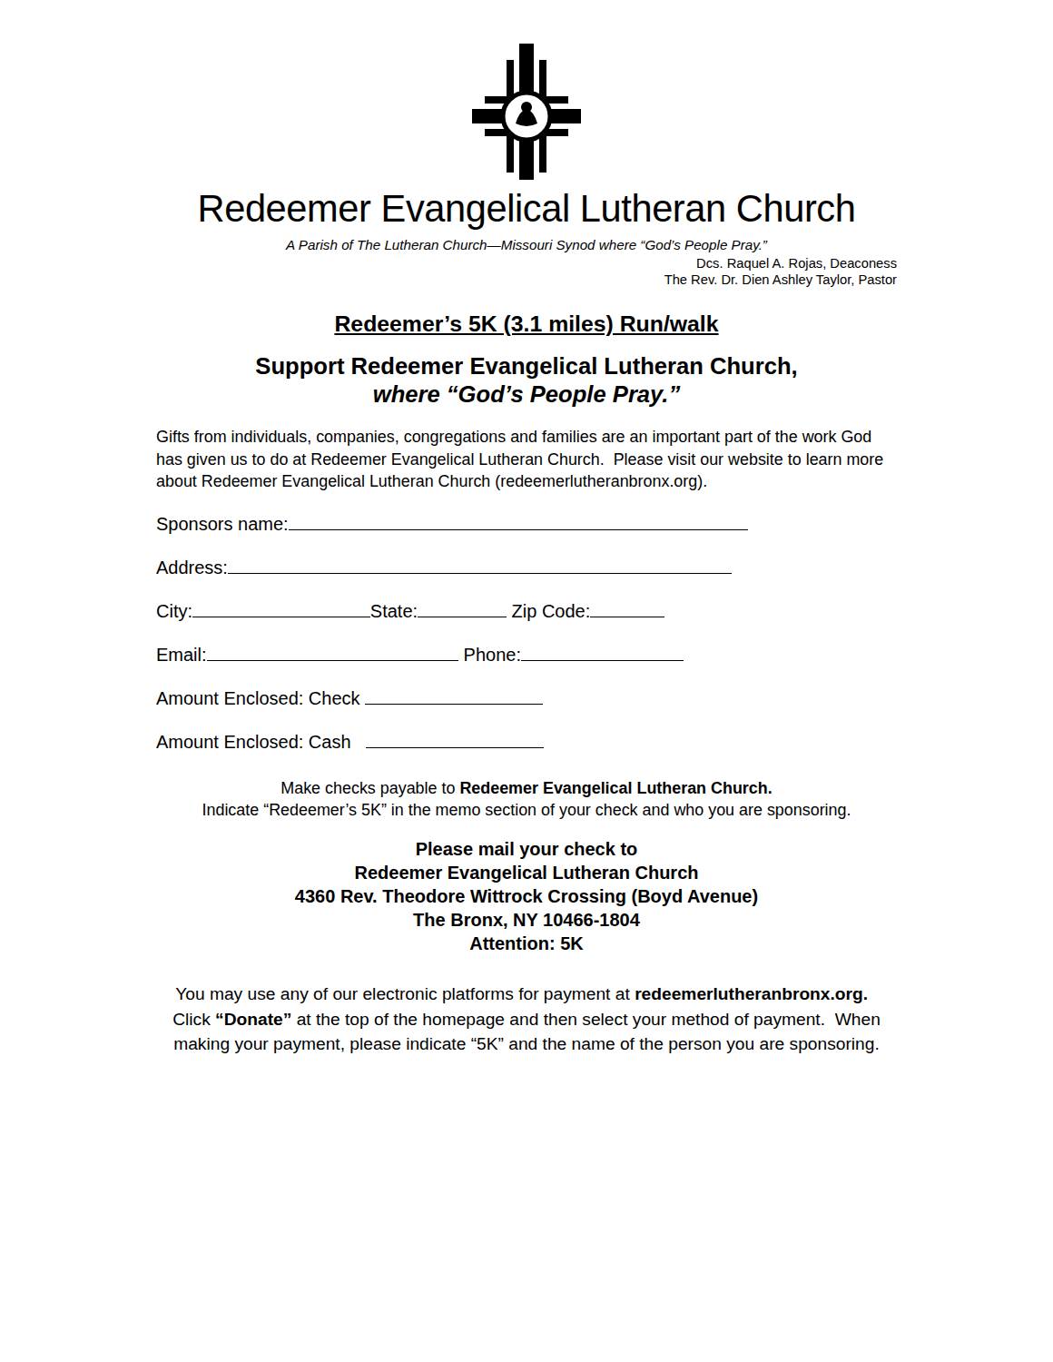Redeemer Evangelical Lutheran Church
A Parish of The Lutheran Church—Missouri Synod where “God’s People Pray.”
Dcs. Raquel A. Rojas, Deaconess
The Rev. Dr. Dien Ashley Taylor, Pastor
Redeemer’s 5K (3.1 miles) Run/walk
Support Redeemer Evangelical Lutheran Church, where “God’s People Pray.”
Gifts from individuals, companies, congregations and families are an important part of the work God has given us to do at Redeemer Evangelical Lutheran Church. Please visit our website to learn more about Redeemer Evangelical Lutheran Church (redeemerlutheranbronx.org).
Sponsors name:
Address:
City: State: Zip Code:
Email: Phone:
Amount Enclosed: Check
Amount Enclosed: Cash
Make checks payable to Redeemer Evangelical Lutheran Church. Indicate “Redeemer’s 5K” in the memo section of your check and who you are sponsoring.
Please mail your check to
Redeemer Evangelical Lutheran Church
4360 Rev. Theodore Wittrock Crossing (Boyd Avenue)
The Bronx, NY 10466-1804
Attention: 5K
You may use any of our electronic platforms for payment at redeemerlutheranbronx.org. Click “Donate” at the top of the homepage and then select your method of payment. When making your payment, please indicate “5K” and the name of the person you are sponsoring.